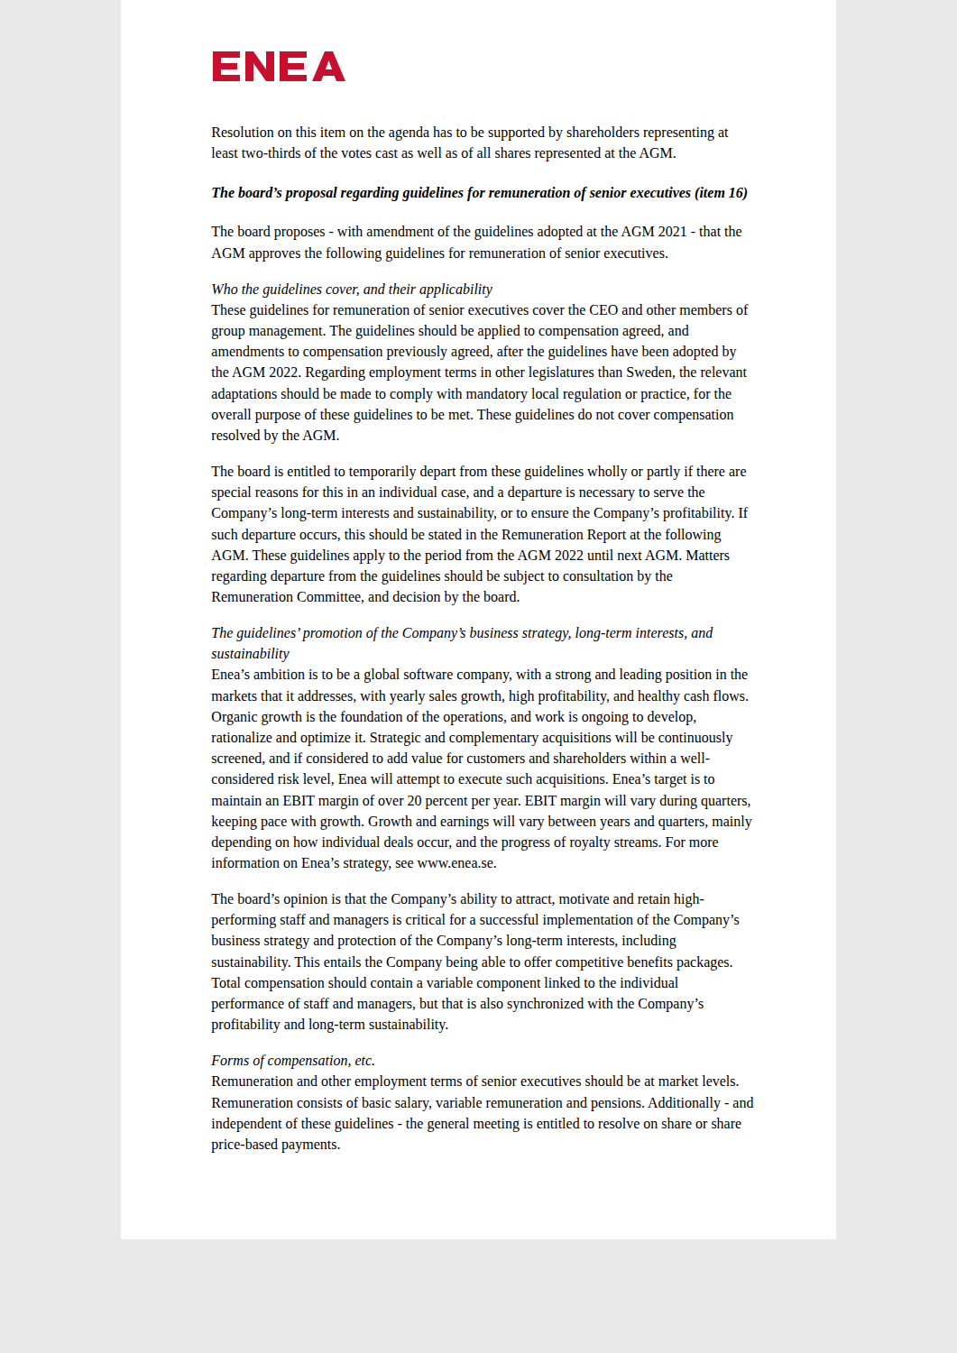Resolution on this item on the agenda has to be supported by shareholders representing at least two-thirds of the votes cast as well as of all shares represented at the AGM.
The board’s proposal regarding guidelines for remuneration of senior executives (item 16)
The board proposes - with amendment of the guidelines adopted at the AGM 2021 - that the AGM approves the following guidelines for remuneration of senior executives.
Who the guidelines cover, and their applicability
These guidelines for remuneration of senior executives cover the CEO and other members of group management. The guidelines should be applied to compensation agreed, and amendments to compensation previously agreed, after the guidelines have been adopted by the AGM 2022. Regarding employment terms in other legislatures than Sweden, the relevant adaptations should be made to comply with mandatory local regulation or practice, for the overall purpose of these guidelines to be met. These guidelines do not cover compensation resolved by the AGM.
The board is entitled to temporarily depart from these guidelines wholly or partly if there are special reasons for this in an individual case, and a departure is necessary to serve the Company’s long-term interests and sustainability, or to ensure the Company’s profitability. If such departure occurs, this should be stated in the Remuneration Report at the following AGM. These guidelines apply to the period from the AGM 2022 until next AGM. Matters regarding departure from the guidelines should be subject to consultation by the Remuneration Committee, and decision by the board.
The guidelines’ promotion of the Company’s business strategy, long-term interests, and sustainability
Enea’s ambition is to be a global software company, with a strong and leading position in the markets that it addresses, with yearly sales growth, high profitability, and healthy cash flows. Organic growth is the foundation of the operations, and work is ongoing to develop, rationalize and optimize it. Strategic and complementary acquisitions will be continuously screened, and if considered to add value for customers and shareholders within a well-considered risk level, Enea will attempt to execute such acquisitions. Enea’s target is to maintain an EBIT margin of over 20 percent per year. EBIT margin will vary during quarters, keeping pace with growth. Growth and earnings will vary between years and quarters, mainly depending on how individual deals occur, and the progress of royalty streams. For more information on Enea’s strategy, see www.enea.se.
The board’s opinion is that the Company’s ability to attract, motivate and retain high-performing staff and managers is critical for a successful implementation of the Company’s business strategy and protection of the Company’s long-term interests, including sustainability. This entails the Company being able to offer competitive benefits packages. Total compensation should contain a variable component linked to the individual performance of staff and managers, but that is also synchronized with the Company’s profitability and long-term sustainability.
Forms of compensation, etc.
Remuneration and other employment terms of senior executives should be at market levels. Remuneration consists of basic salary, variable remuneration and pensions. Additionally - and independent of these guidelines - the general meeting is entitled to resolve on share or share price-based payments.